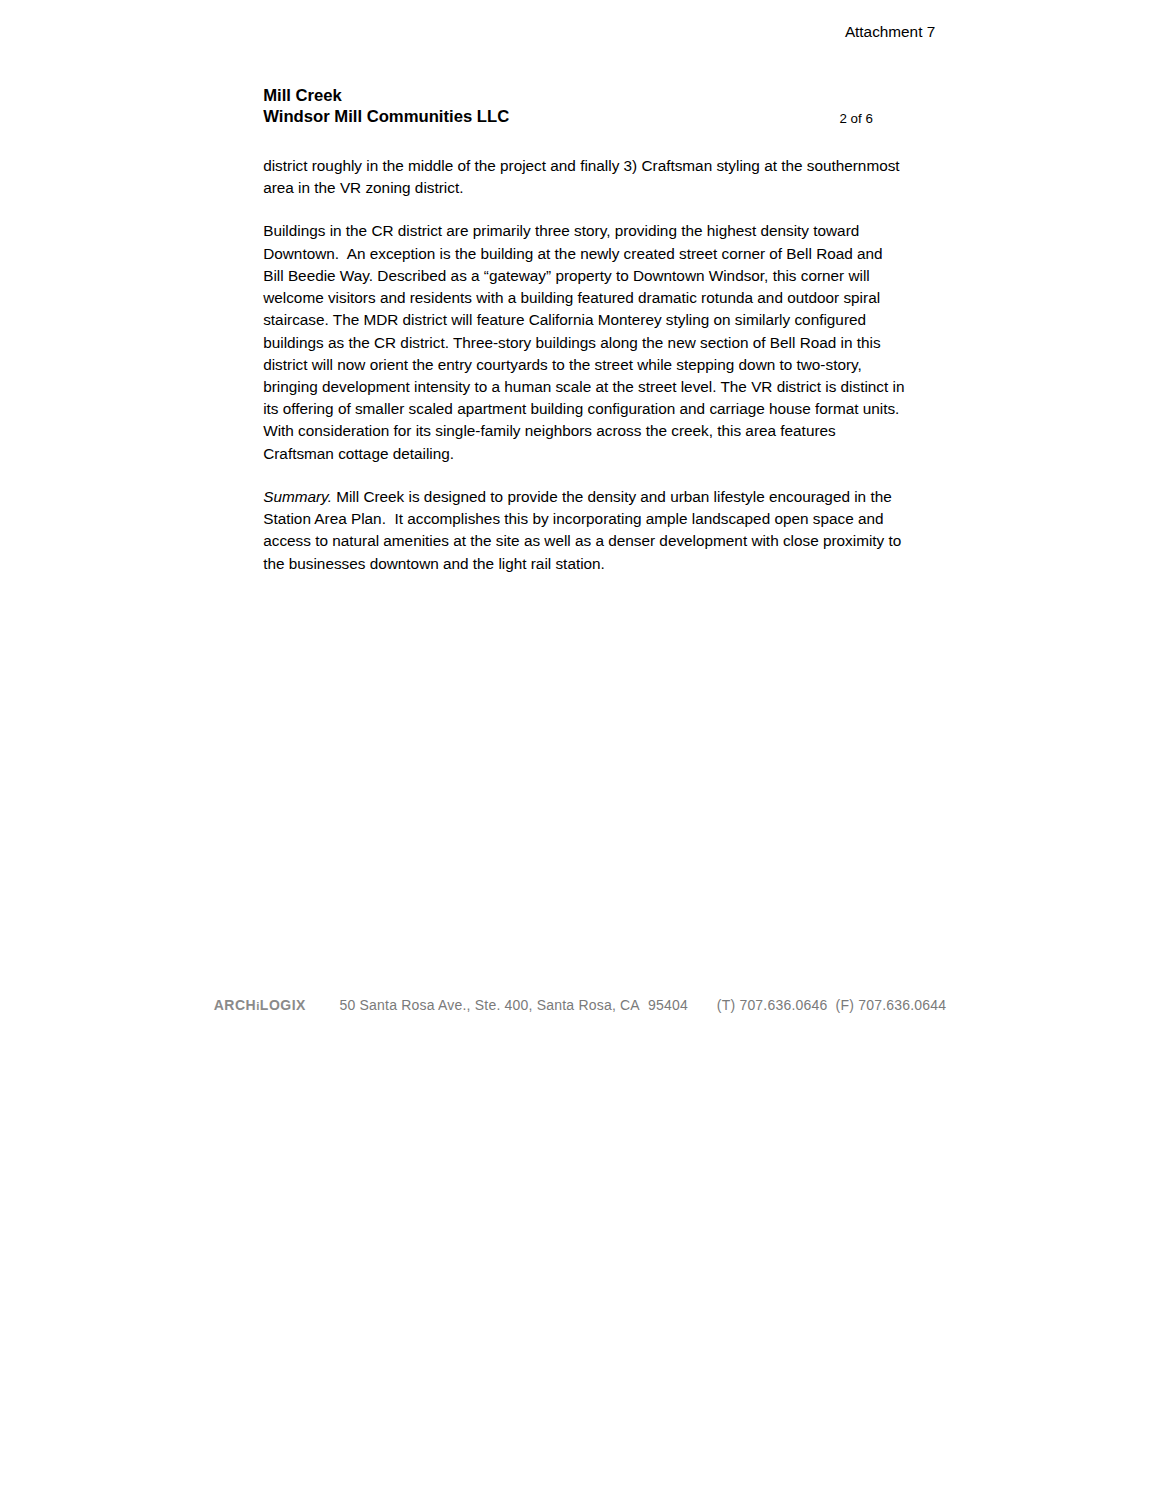Attachment 7
Mill Creek
Windsor Mill Communities LLC
2 of 6
district roughly in the middle of the project and finally 3) Craftsman styling at the southernmost area in the VR zoning district.
Buildings in the CR district are primarily three story, providing the highest density toward Downtown. An exception is the building at the newly created street corner of Bell Road and Bill Beedie Way. Described as a “gateway” property to Downtown Windsor, this corner will welcome visitors and residents with a building featured dramatic rotunda and outdoor spiral staircase. The MDR district will feature California Monterey styling on similarly configured buildings as the CR district. Three-story buildings along the new section of Bell Road in this district will now orient the entry courtyards to the street while stepping down to two-story, bringing development intensity to a human scale at the street level. The VR district is distinct in its offering of smaller scaled apartment building configuration and carriage house format units. With consideration for its single-family neighbors across the creek, this area features Craftsman cottage detailing.
Summary. Mill Creek is designed to provide the density and urban lifestyle encouraged in the Station Area Plan. It accomplishes this by incorporating ample landscaped open space and access to natural amenities at the site as well as a denser development with close proximity to the businesses downtown and the light rail station.
ARCHi LOGIX 50 Santa Rosa Ave., Ste. 400, Santa Rosa, CA 95404 (T) 707.636.0646 (F) 707.636.0644